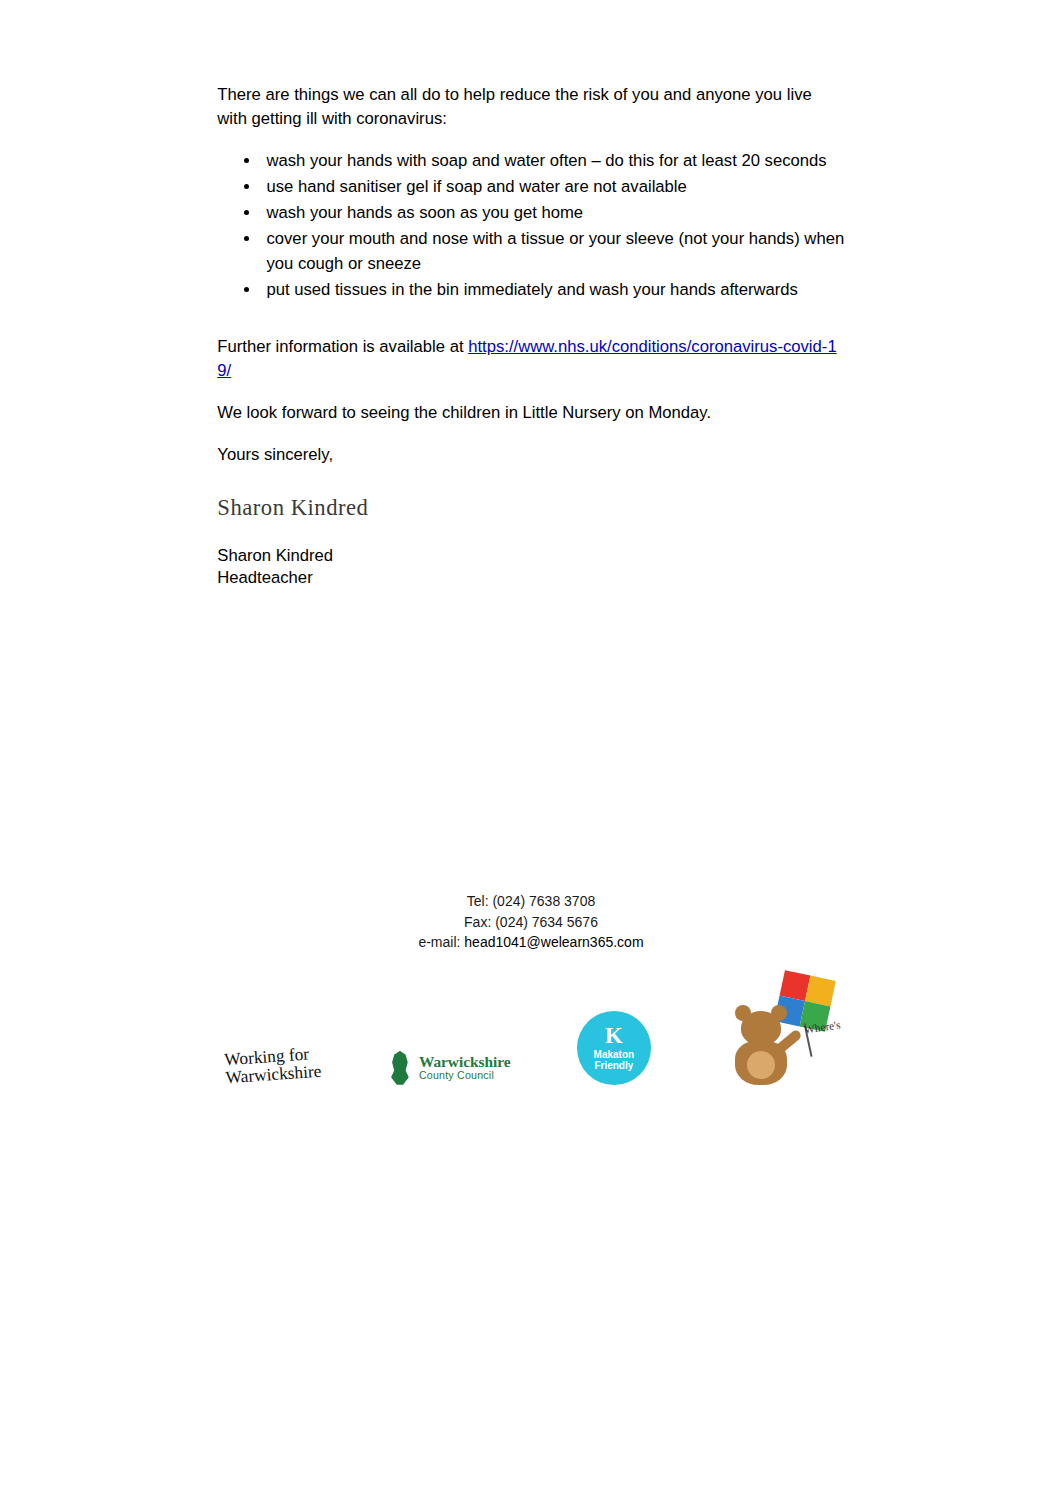There are things we can all do to help reduce the risk of you and anyone you live with getting ill with coronavirus:
wash your hands with soap and water often – do this for at least 20 seconds
use hand sanitiser gel if soap and water are not available
wash your hands as soon as you get home
cover your mouth and nose with a tissue or your sleeve (not your hands) when you cough or sneeze
put used tissues in the bin immediately and wash your hands afterwards
Further information is available at https://www.nhs.uk/conditions/coronavirus-covid-19/
We look forward to seeing the children in Little Nursery on Monday.
Yours sincerely,
Sharon Kindred
Sharon Kindred
Headteacher
Tel: (024) 7638 3708
Fax: (024) 7634 5676
e-mail: head1041@welearn365.com
Working for
Warwickshire
Warwickshire
County Council
K
Makaton
Friendly
Where's